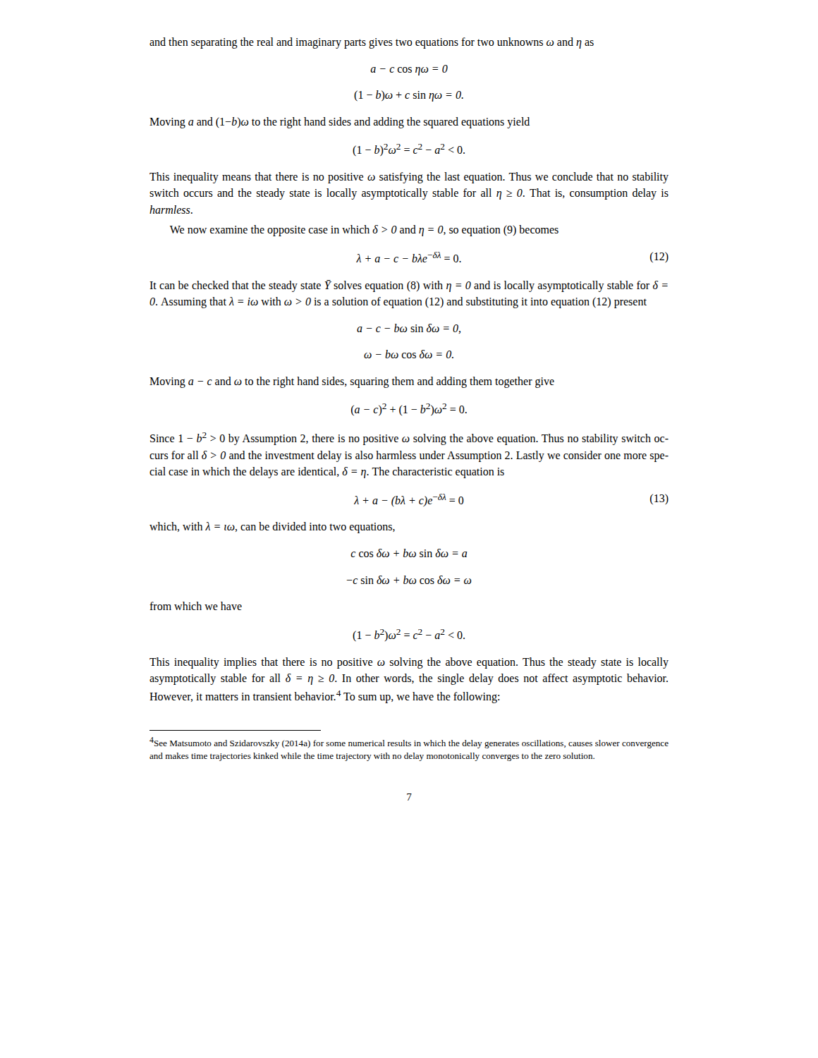and then separating the real and imaginary parts gives two equations for two unknowns ω and η as
a − c cos ηω = 0
(1 − b)ω + c sin ηω = 0.
Moving a and (1−b)ω to the right hand sides and adding the squared equations yield
(1 − b)2ω2 = c2 − a2 < 0.
This inequality means that there is no positive ω satisfying the last equation. Thus we conclude that no stability switch occurs and the steady state is locally asymptotically stable for all η ≥ 0. That is, consumption delay is harmless.
We now examine the opposite case in which δ > 0 and η = 0, so equation (9) becomes
λ + a − c − bλe−δλ = 0.(12)
It can be checked that the steady state Ȳ solves equation (8) with η = 0 and is locally asymptotically stable for δ = 0. Assuming that λ = iω with ω > 0 is a solution of equation (12) and substituting it into equation (12) present
a − c − bω sin δω = 0,
ω − bω cos δω = 0.
Moving a − c and ω to the right hand sides, squaring them and adding them together give
(a − c)2 + (1 − b2)ω2 = 0.
Since 1 − b2 > 0 by Assumption 2, there is no positive ω solving the above equation. Thus no stability switch occurs for all δ > 0 and the investment delay is also harmless under Assumption 2. Lastly we consider one more special case in which the delays are identical, δ = η. The characteristic equation is
λ + a − (bλ + c)e−δλ = 0(13)
which, with λ = ιω, can be divided into two equations,
c cos δω + bω sin δω = a
−c sin δω + bω cos δω = ω
from which we have
(1 − b2)ω2 = c2 − a2 < 0.
This inequality implies that there is no positive ω solving the above equation. Thus the steady state is locally asymptotically stable for all δ = η ≥ 0. In other words, the single delay does not affect asymptotic behavior. However, it matters in transient behavior.4 To sum up, we have the following:
4See Matsumoto and Szidarovszky (2014a) for some numerical results in which the delay generates oscillations, causes slower convergence and makes time trajectories kinked while the time trajectory with no delay monotonically converges to the zero solution.
7